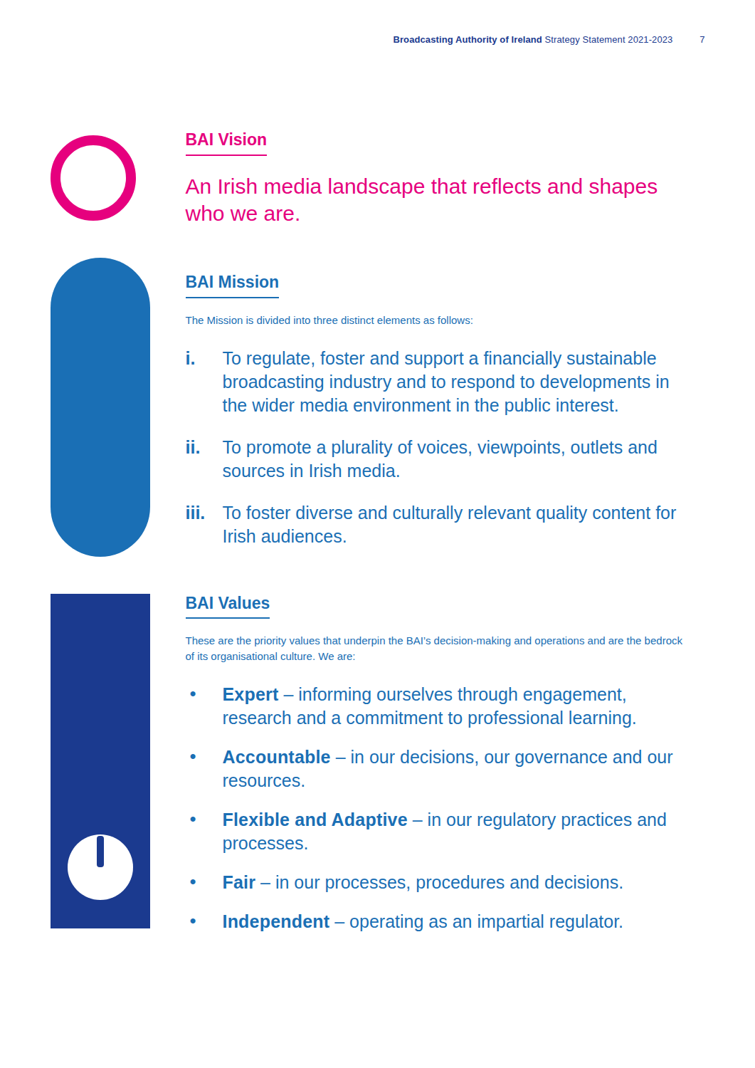Broadcasting Authority of Ireland Strategy Statement 2021-2023 7
BAI Vision
An Irish media landscape that reflects and shapes who we are.
BAI Mission
The Mission is divided into three distinct elements as follows:
i. To regulate, foster and support a financially sustainable broadcasting industry and to respond to developments in the wider media environment in the public interest.
ii. To promote a plurality of voices, viewpoints, outlets and sources in Irish media.
iii. To foster diverse and culturally relevant quality content for Irish audiences.
BAI Values
These are the priority values that underpin the BAI’s decision-making and operations and are the bedrock of its organisational culture. We are:
Expert – informing ourselves through engagement, research and a commitment to professional learning.
Accountable – in our decisions, our governance and our resources.
Flexible and Adaptive – in our regulatory practices and processes.
Fair – in our processes, procedures and decisions.
Independent – operating as an impartial regulator.